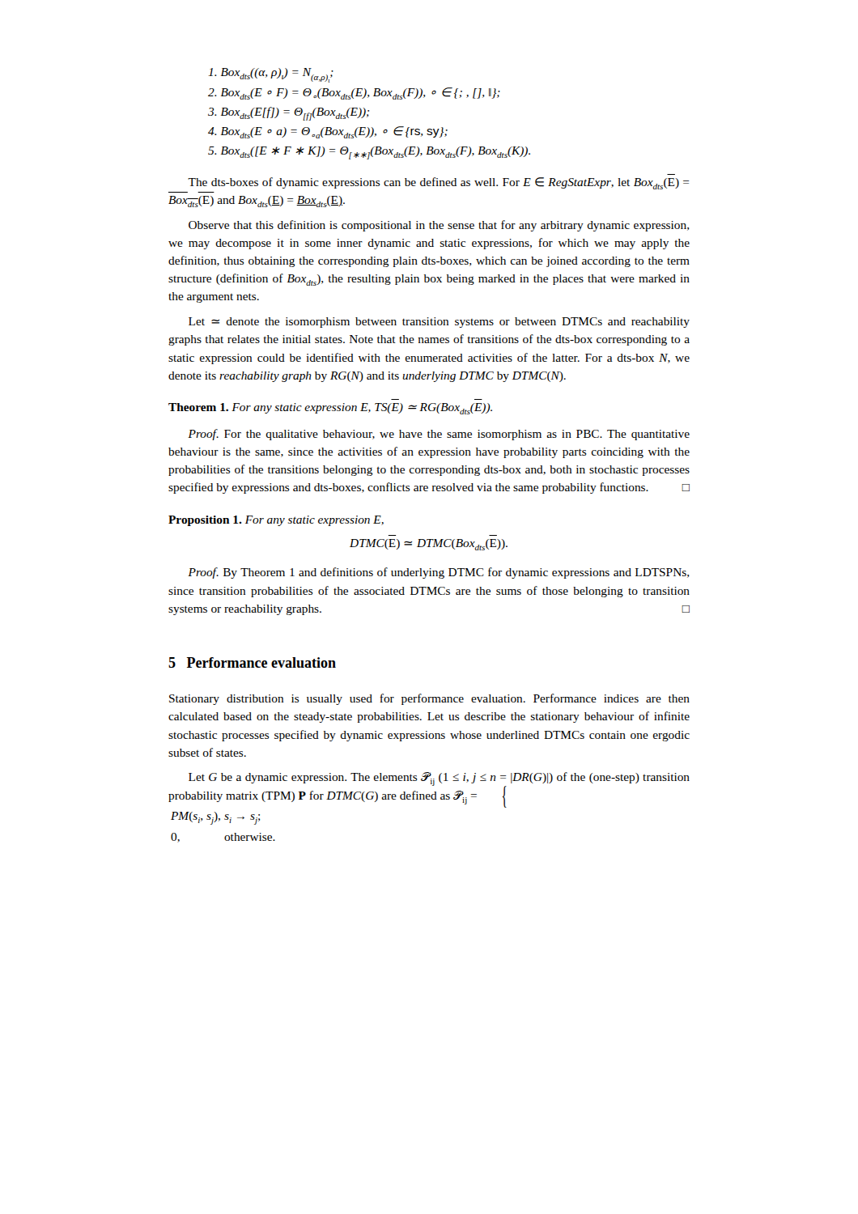1. Boxdts((α, ρ)ι) = N(α,ρ)ι;
2. Boxdts(E ∘ F) = Θ∘(Boxdts(E), Boxdts(F)), ∘ ∈ {; , [], ‖};
3. Boxdts(E[f]) = Θ[f](Boxdts(E));
4. Boxdts(E ∘ a) = Θ∘a(Boxdts(E)), ∘ ∈ {rs, sy};
5. Boxdts([E ∗ F ∗ K]) = Θ[∗∗](Boxdts(E), Boxdts(F), Boxdts(K)).
The dts-boxes of dynamic expressions can be defined as well. For E ∈ RegStatExpr, let Boxdts(E) = Boxdts(E) and Boxdts(E) = Boxdts(E).
Observe that this definition is compositional in the sense that for any arbitrary dynamic expression, we may decompose it in some inner dynamic and static expressions, for which we may apply the definition, thus obtaining the corresponding plain dts-boxes, which can be joined according to the term structure (definition of Boxdts), the resulting plain box being marked in the places that were marked in the argument nets.
Let ≃ denote the isomorphism between transition systems or between DTMCs and reachability graphs that relates the initial states. Note that the names of transitions of the dts-box corresponding to a static expression could be identified with the enumerated activities of the latter. For a dts-box N, we denote its reachability graph by RG(N) and its underlying DTMC by DTMC(N).
Theorem 1. For any static expression E, TS(E) ≃ RG(Boxdts(E)).
Proof. For the qualitative behaviour, we have the same isomorphism as in PBC. The quantitative behaviour is the same, since the activities of an expression have probability parts coinciding with the probabilities of the transitions belonging to the corresponding dts-box and, both in stochastic processes specified by expressions and dts-boxes, conflicts are resolved via the same probability functions. □
Proposition 1. For any static expression E,
DTMC(E) ≃ DTMC(Boxdts(E)).
Proof. By Theorem 1 and definitions of underlying DTMC for dynamic expressions and LDTSPNs, since transition probabilities of the associated DTMCs are the sums of those belonging to transition systems or reachability graphs. □
5 Performance evaluation
Stationary distribution is usually used for performance evaluation. Performance indices are then calculated based on the steady-state probabilities. Let us describe the stationary behaviour of infinite stochastic processes specified by dynamic expressions whose underlined DTMCs contain one ergodic subset of states.
Let G be a dynamic expression. The elements 𝒫ij (1 ≤ i, j ≤ n = |DR(G)|) of the (one-step) transition probability matrix (TPM) P for DTMC(G) are defined as 𝒫ij = {
| PM ( s i , s j ), | s i → s j ; |
| 0, | otherwise. |